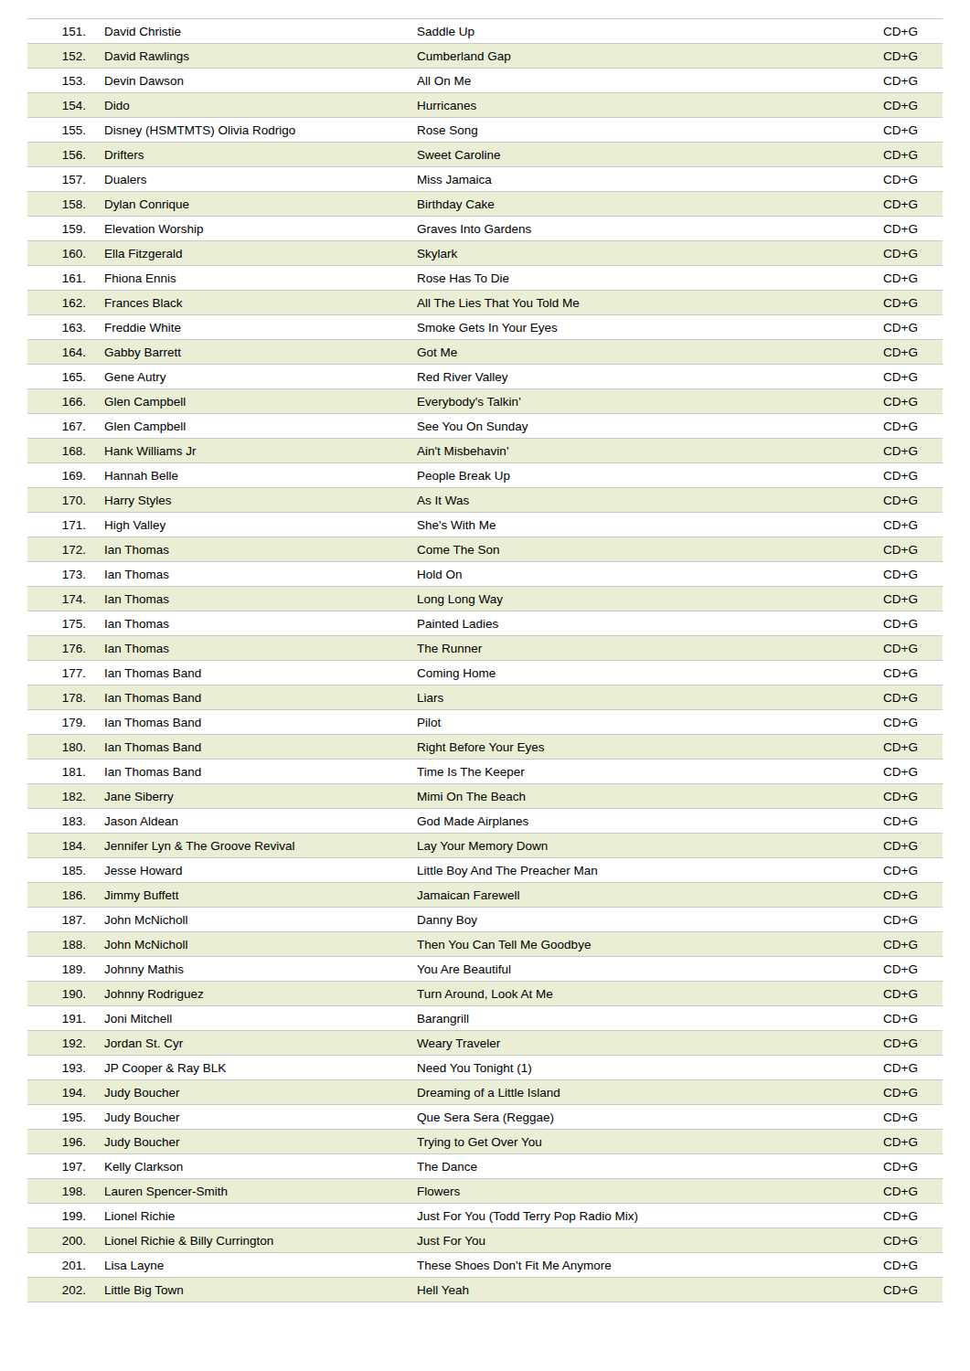| 151. | David Christie | Saddle Up | CD+G |
| 152. | David Rawlings | Cumberland Gap | CD+G |
| 153. | Devin Dawson | All On Me | CD+G |
| 154. | Dido | Hurricanes | CD+G |
| 155. | Disney (HSMTMTS) Olivia Rodrigo | Rose Song | CD+G |
| 156. | Drifters | Sweet Caroline | CD+G |
| 157. | Dualers | Miss Jamaica | CD+G |
| 158. | Dylan Conrique | Birthday Cake | CD+G |
| 159. | Elevation Worship | Graves Into Gardens | CD+G |
| 160. | Ella Fitzgerald | Skylark | CD+G |
| 161. | Fhiona Ennis | Rose Has To Die | CD+G |
| 162. | Frances Black | All The Lies That You Told Me | CD+G |
| 163. | Freddie White | Smoke Gets In Your Eyes | CD+G |
| 164. | Gabby Barrett | Got Me | CD+G |
| 165. | Gene Autry | Red River Valley | CD+G |
| 166. | Glen Campbell | Everybody's Talkin' | CD+G |
| 167. | Glen Campbell | See You On Sunday | CD+G |
| 168. | Hank Williams Jr | Ain't Misbehavin' | CD+G |
| 169. | Hannah Belle | People Break Up | CD+G |
| 170. | Harry Styles | As It Was | CD+G |
| 171. | High Valley | She's With Me | CD+G |
| 172. | Ian Thomas | Come The Son | CD+G |
| 173. | Ian Thomas | Hold On | CD+G |
| 174. | Ian Thomas | Long Long Way | CD+G |
| 175. | Ian Thomas | Painted Ladies | CD+G |
| 176. | Ian Thomas | The Runner | CD+G |
| 177. | Ian Thomas Band | Coming Home | CD+G |
| 178. | Ian Thomas Band | Liars | CD+G |
| 179. | Ian Thomas Band | Pilot | CD+G |
| 180. | Ian Thomas Band | Right Before Your Eyes | CD+G |
| 181. | Ian Thomas Band | Time Is The Keeper | CD+G |
| 182. | Jane Siberry | Mimi On The Beach | CD+G |
| 183. | Jason Aldean | God Made Airplanes | CD+G |
| 184. | Jennifer Lyn & The Groove Revival | Lay Your Memory Down | CD+G |
| 185. | Jesse Howard | Little Boy And The Preacher Man | CD+G |
| 186. | Jimmy Buffett | Jamaican Farewell | CD+G |
| 187. | John McNicholl | Danny Boy | CD+G |
| 188. | John McNicholl | Then You Can Tell Me Goodbye | CD+G |
| 189. | Johnny Mathis | You Are Beautiful | CD+G |
| 190. | Johnny Rodriguez | Turn Around, Look At Me | CD+G |
| 191. | Joni Mitchell | Barangrill | CD+G |
| 192. | Jordan St. Cyr | Weary Traveler | CD+G |
| 193. | JP Cooper & Ray BLK | Need You Tonight (1) | CD+G |
| 194. | Judy Boucher | Dreaming of a Little Island | CD+G |
| 195. | Judy Boucher | Que Sera Sera (Reggae) | CD+G |
| 196. | Judy Boucher | Trying to Get Over You | CD+G |
| 197. | Kelly Clarkson | The Dance | CD+G |
| 198. | Lauren Spencer-Smith | Flowers | CD+G |
| 199. | Lionel Richie | Just For You (Todd Terry Pop Radio Mix) | CD+G |
| 200. | Lionel Richie & Billy Currington | Just For You | CD+G |
| 201. | Lisa Layne | These Shoes Don't Fit Me Anymore | CD+G |
| 202. | Little Big Town | Hell Yeah | CD+G |